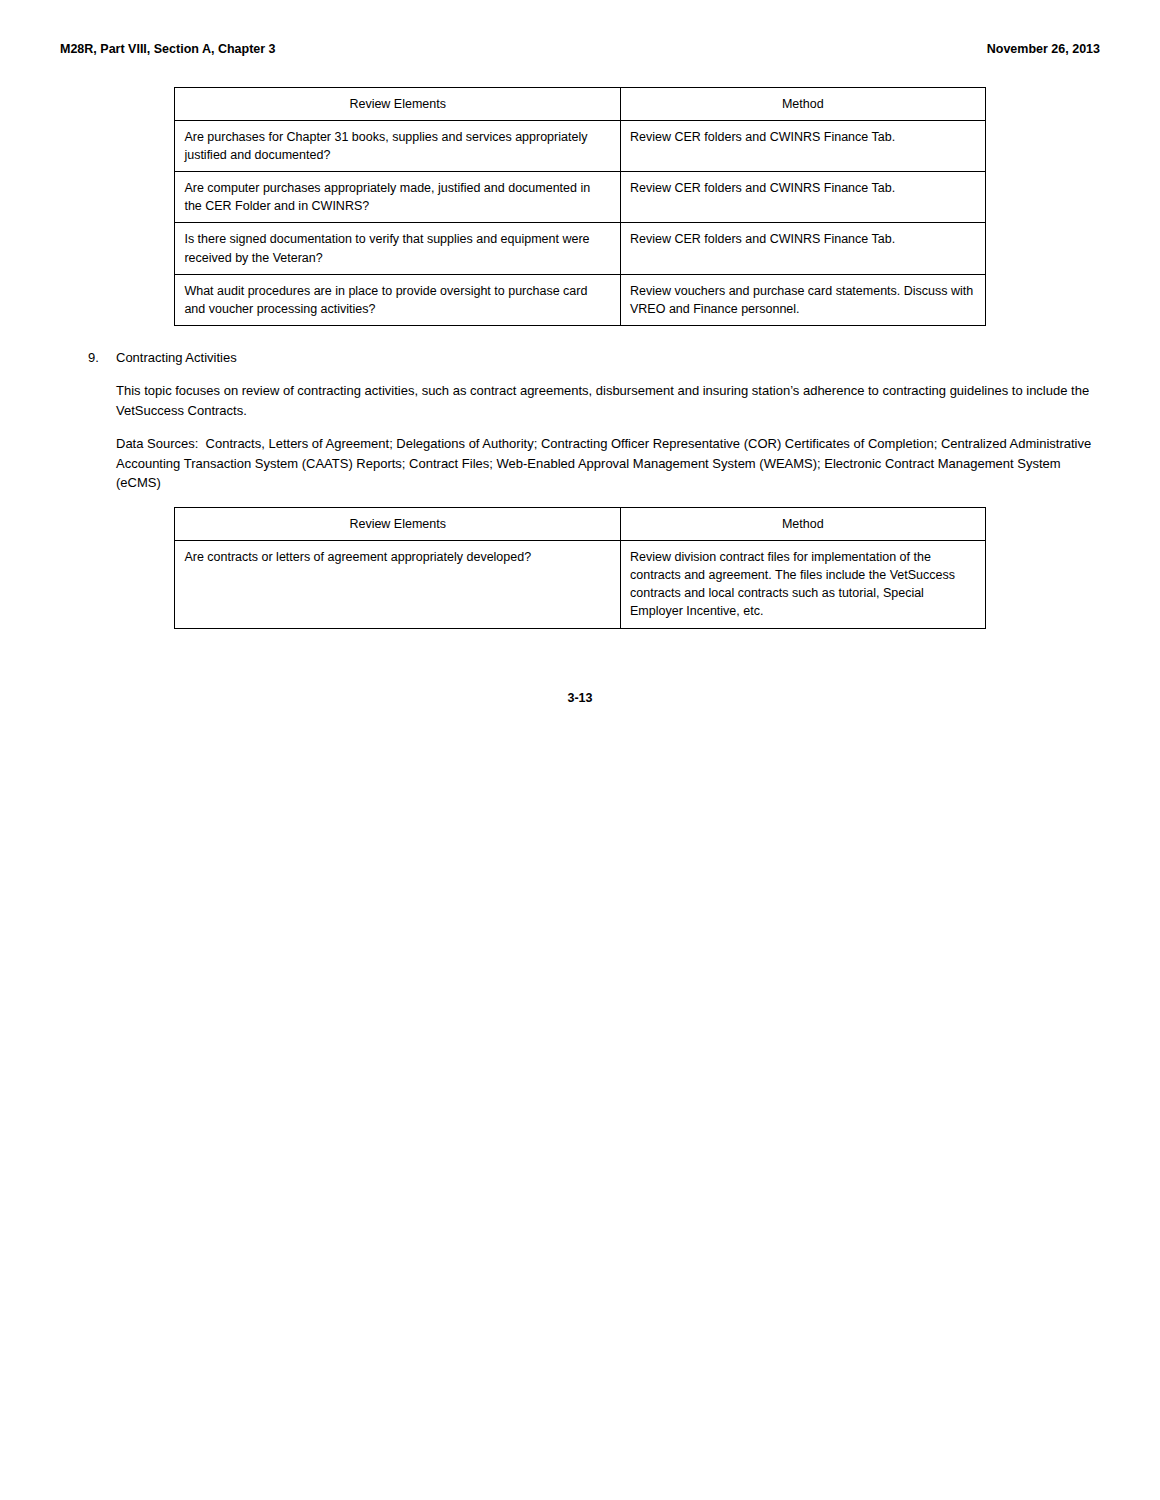M28R, Part VIII, Section A, Chapter 3 November 26, 2013
| Review Elements | Method |
| --- | --- |
| Are purchases for Chapter 31 books, supplies and services appropriately justified and documented? | Review CER folders and CWINRS Finance Tab. |
| Are computer purchases appropriately made, justified and documented in the CER Folder and in CWINRS? | Review CER folders and CWINRS Finance Tab. |
| Is there signed documentation to verify that supplies and equipment were received by the Veteran? | Review CER folders and CWINRS Finance Tab. |
| What audit procedures are in place to provide oversight to purchase card and voucher processing activities? | Review vouchers and purchase card statements. Discuss with VREO and Finance personnel. |
9. Contracting Activities
This topic focuses on review of contracting activities, such as contract agreements, disbursement and insuring station’s adherence to contracting guidelines to include the VetSuccess Contracts.
Data Sources: Contracts, Letters of Agreement; Delegations of Authority; Contracting Officer Representative (COR) Certificates of Completion; Centralized Administrative Accounting Transaction System (CAATS) Reports; Contract Files; Web-Enabled Approval Management System (WEAMS); Electronic Contract Management System (eCMS)
| Review Elements | Method |
| --- | --- |
| Are contracts or letters of agreement appropriately developed? | Review division contract files for implementation of the contracts and agreement. The files include the VetSuccess contracts and local contracts such as tutorial, Special Employer Incentive, etc. |
3-13